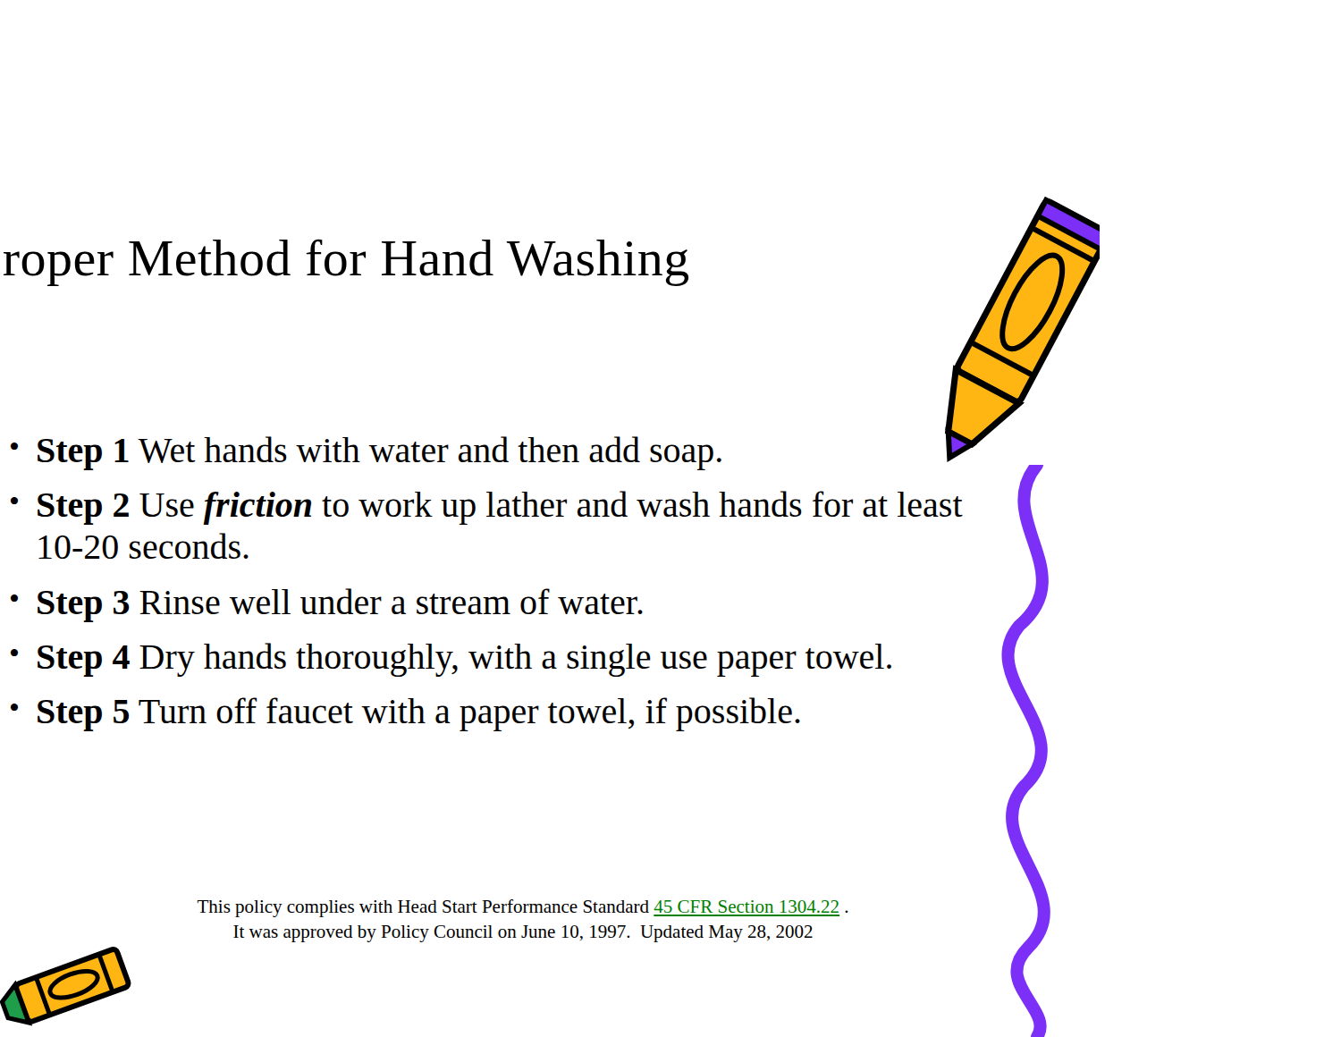Proper Method for Hand Washing
Step 1 Wet hands with water and then add soap.
Step 2 Use friction to work up lather and wash hands for at least 10-20 seconds.
Step 3 Rinse well under a stream of water.
Step 4 Dry hands thoroughly, with a single use paper towel.
Step 5 Turn off faucet with a paper towel, if possible.
This policy complies with Head Start Performance Standard 45 CFR Section 1304.22 . It was approved by Policy Council on June 10, 1997. Updated May 28, 2002